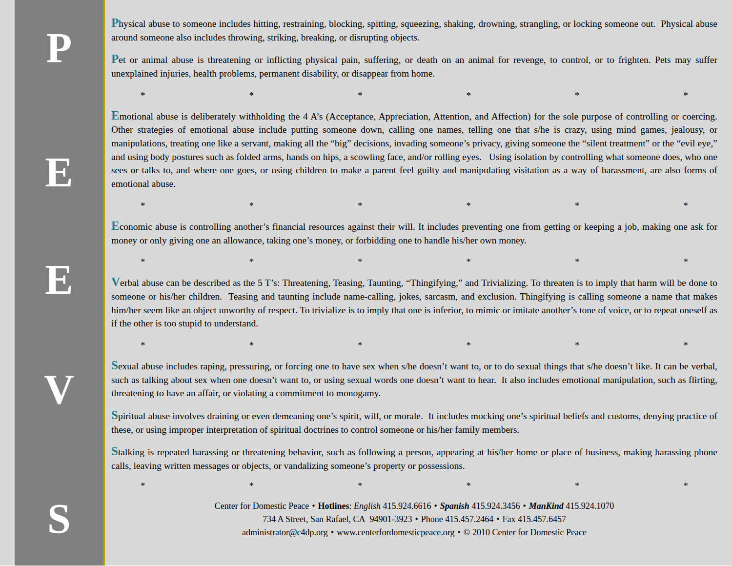P E E V S
Physical abuse to someone includes hitting, restraining, blocking, spitting, squeezing, shaking, drowning, strangling, or locking someone out. Physical abuse around someone also includes throwing, striking, breaking, or disrupting objects.
Pet or animal abuse is threatening or inflicting physical pain, suffering, or death on an animal for revenge, to control, or to frighten. Pets may suffer unexplained injuries, health problems, permanent disability, or disappear from home.
******
Emotional abuse is deliberately withholding the 4 A’s (Acceptance, Appreciation, Attention, and Affection) for the sole purpose of controlling or coercing. Other strategies of emotional abuse include putting someone down, calling one names, telling one that s/he is crazy, using mind games, jealousy, or manipulations, treating one like a servant, making all the “big” decisions, invading someone’s privacy, giving someone the “silent treatment” or the “evil eye,” and using body postures such as folded arms, hands on hips, a scowling face, and/or rolling eyes. Using isolation by controlling what someone does, who one sees or talks to, and where one goes, or using children to make a parent feel guilty and manipulating visitation as a way of harassment, are also forms of emotional abuse.
******
Economic abuse is controlling another’s financial resources against their will. It includes preventing one from getting or keeping a job, making one ask for money or only giving one an allowance, taking one’s money, or forbidding one to handle his/her own money.
******
Verbal abuse can be described as the 5 T’s: Threatening, Teasing, Taunting, “Thingifying,” and Trivializing. To threaten is to imply that harm will be done to someone or his/her children. Teasing and taunting include name-calling, jokes, sarcasm, and exclusion. Thingifying is calling someone a name that makes him/her seem like an object unworthy of respect. To trivialize is to imply that one is inferior, to mimic or imitate another’s tone of voice, or to repeat oneself as if the other is too stupid to understand.
******
Sexual abuse includes raping, pressuring, or forcing one to have sex when s/he doesn’t want to, or to do sexual things that s/he doesn’t like. It can be verbal, such as talking about sex when one doesn’t want to, or using sexual words one doesn’t want to hear. It also includes emotional manipulation, such as flirting, threatening to have an affair, or violating a commitment to monogamy.
Spiritual abuse involves draining or even demeaning one’s spirit, will, or morale. It includes mocking one’s spiritual beliefs and customs, denying practice of these, or using improper interpretation of spiritual doctrines to control someone or his/her family members.
Stalking is repeated harassing or threatening behavior, such as following a person, appearing at his/her home or place of business, making harassing phone calls, leaving written messages or objects, or vandalizing someone’s property or possessions.
******
Center for Domestic Peace•Hotlines: English 415.924.6616•Spanish 415.924.3456•ManKind 415.924.1070
734 A Street, San Rafael, CA 94901-3923•Phone 415.457.2464•Fax 415.457.6457
administrator@c4dp.org•www.centerfordomesticpeace.org•© 2010 Center for Domestic Peace